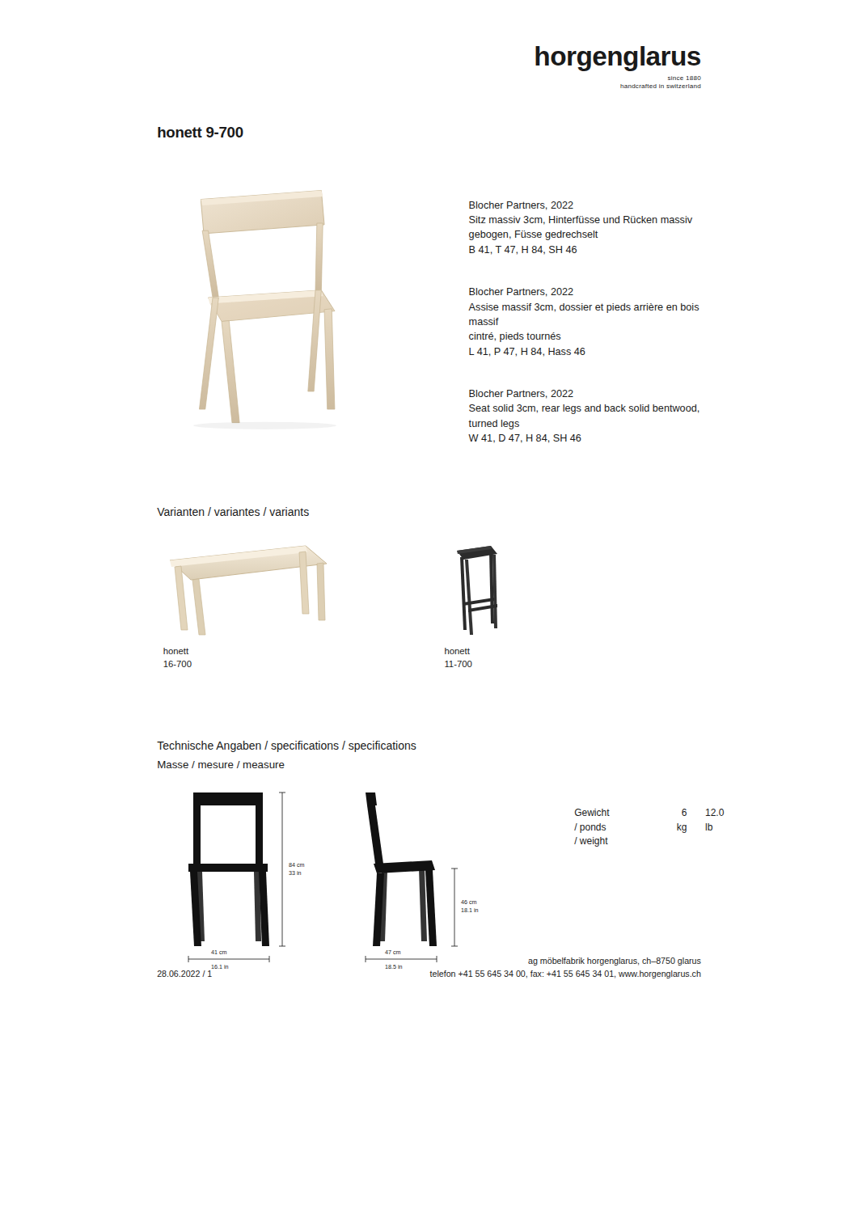horgenglarus
since 1880
handcrafted in switzerland
honett 9-700
Blocher Partners, 2022
Sitz massiv 3cm, Hinterfüsse und Rücken massiv
gebogen, Füsse gedrechselt
B 41, T 47, H 84, SH 46
Blocher Partners, 2022
Assise massif 3cm, dossier et pieds arrière en bois massif
cintré, pieds tournés
L 41, P 47, H 84, Hass 46
Blocher Partners, 2022
Seat solid 3cm, rear legs and back solid bentwood,
turned legs
W 41, D 47, H 84, SH 46
Varianten / variantes / variants
honett
16-700
honett
11-700
Technische Angaben / specifications / specifications
Masse / mesure / measure
84 cm 33 in 41 cm 16.1 in 46 cm 18.1 in 47 cm 18.5 in
| Gewicht / ponds / weight | 6 kg | 12.0 lb |
28.06.2022 / 1
ag möbelfabrik horgenglarus, ch–8750 glarus
telefon +41 55 645 34 00, fax: +41 55 645 34 01, www.horgenglarus.ch